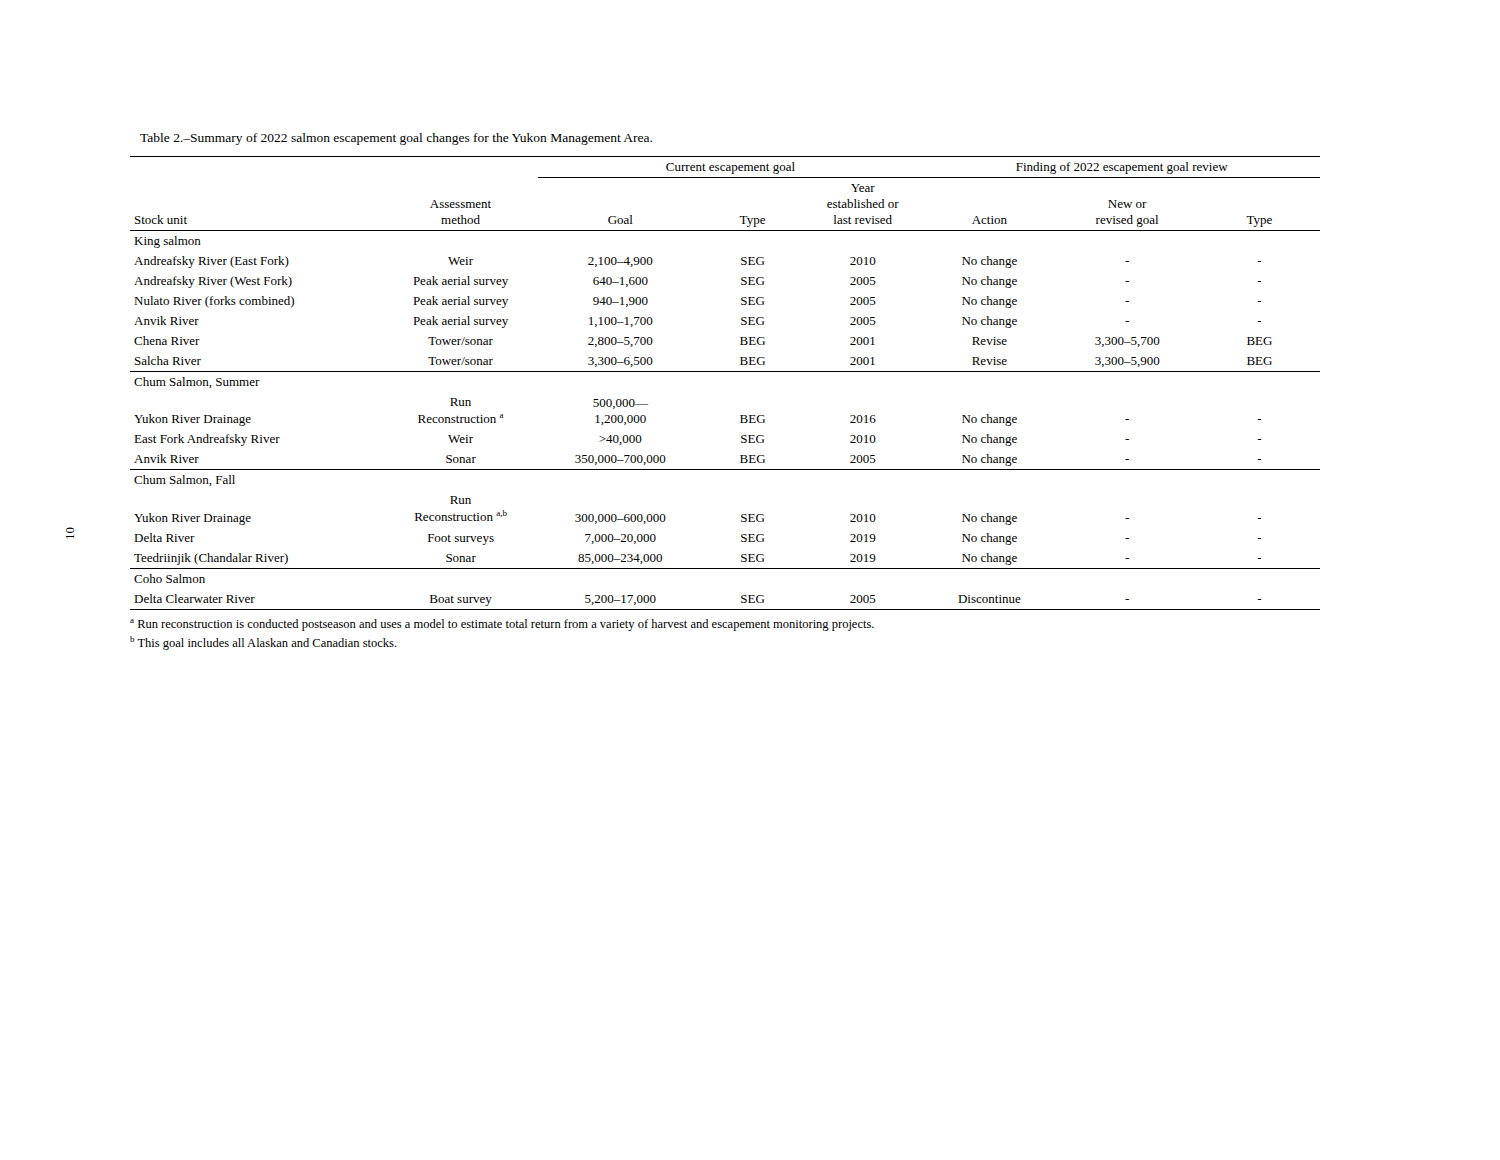10
Table 2.–Summary of 2022 salmon escapement goal changes for the Yukon Management Area.
| | | Current escapement goal | Finding of 2022 escapement goal review |
| Stock unit | Assessment method | Goal | Type | Year established or last revised | Action | New or revised goal | Type |
| King salmon | | | | | | | |
| Andreafsky River (East Fork) | Weir | 2,100–4,900 | SEG | 2010 | No change | - | - |
| Andreafsky River (West Fork) | Peak aerial survey | 640–1,600 | SEG | 2005 | No change | - | - |
| Nulato River (forks combined) | Peak aerial survey | 940–1,900 | SEG | 2005 | No change | - | - |
| Anvik River | Peak aerial survey | 1,100–1,700 | SEG | 2005 | No change | - | - |
| Chena River | Tower/sonar | 2,800–5,700 | BEG | 2001 | Revise | 3,300–5,700 | BEG |
| Salcha River | Tower/sonar | 3,300–6,500 | BEG | 2001 | Revise | 3,300–5,900 | BEG |
| Chum Salmon, Summer | | | | | | | |
| Yukon River Drainage | Run Reconstruction a | 500,000— 1,200,000 | BEG | 2016 | No change | - | - |
| East Fork Andreafsky River | Weir | >40,000 | SEG | 2010 | No change | - | - |
| Anvik River | Sonar | 350,000–700,000 | BEG | 2005 | No change | - | - |
| Chum Salmon, Fall | | | | | | | |
| Yukon River Drainage | Run Reconstruction a,b | 300,000–600,000 | SEG | 2010 | No change | - | - |
| Delta River | Foot surveys | 7,000–20,000 | SEG | 2019 | No change | - | - |
| Teedriinjik (Chandalar River) | Sonar | 85,000–234,000 | SEG | 2019 | No change | - | - |
| Coho Salmon | | | | | | | |
| Delta Clearwater River | Boat survey | 5,200–17,000 | SEG | 2005 | Discontinue | - | - |
a Run reconstruction is conducted postseason and uses a model to estimate total return from a variety of harvest and escapement monitoring projects.
b This goal includes all Alaskan and Canadian stocks.